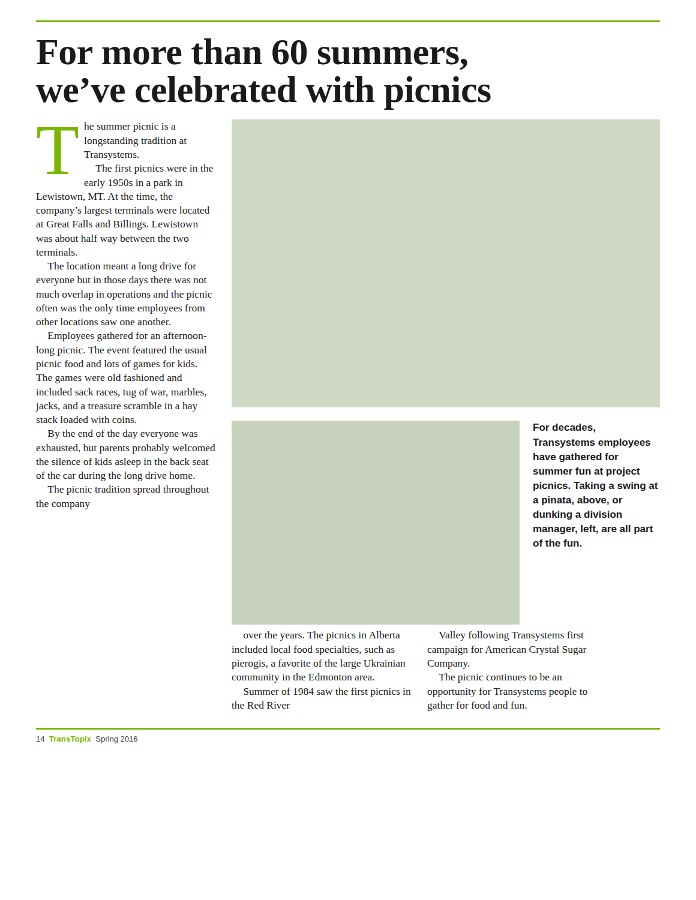For more than 60 summers,
we’ve celebrated with picnics
The summer picnic is a longstanding tradition at Transystems.
The first picnics were in the early 1950s in a park in Lewistown, MT. At the time, the company’s largest terminals were located at Great Falls and Billings. Lewistown was about half way between the two terminals.
The location meant a long drive for everyone but in those days there was not much overlap in operations and the picnic often was the only time employees from other locations saw one another.
Employees gathered for an afternoon-long picnic. The event featured the usual picnic food and lots of games for kids. The games were old fashioned and included sack races, tug of war, marbles, jacks, and a treasure scramble in a hay stack loaded with coins.
By the end of the day everyone was exhausted, but parents probably welcomed the silence of kids asleep in the back seat of the car during the long drive home.
The picnic tradition spread throughout the company
For decades, Transystems employees have gathered for summer fun at project picnics. Taking a swing at a pinata, above, or dunking a division manager, left, are all part of the fun.
over the years. The picnics in Alberta included local food specialties, such as pierogis, a favorite of the large Ukrainian community in the Edmonton area.
Summer of 1984 saw the first picnics in the Red River
Valley following Transystems first campaign for American Crystal Sugar Company.
The picnic continues to be an opportunity for Transystems people to gather for food and fun.
14 TransTopix Spring 2016